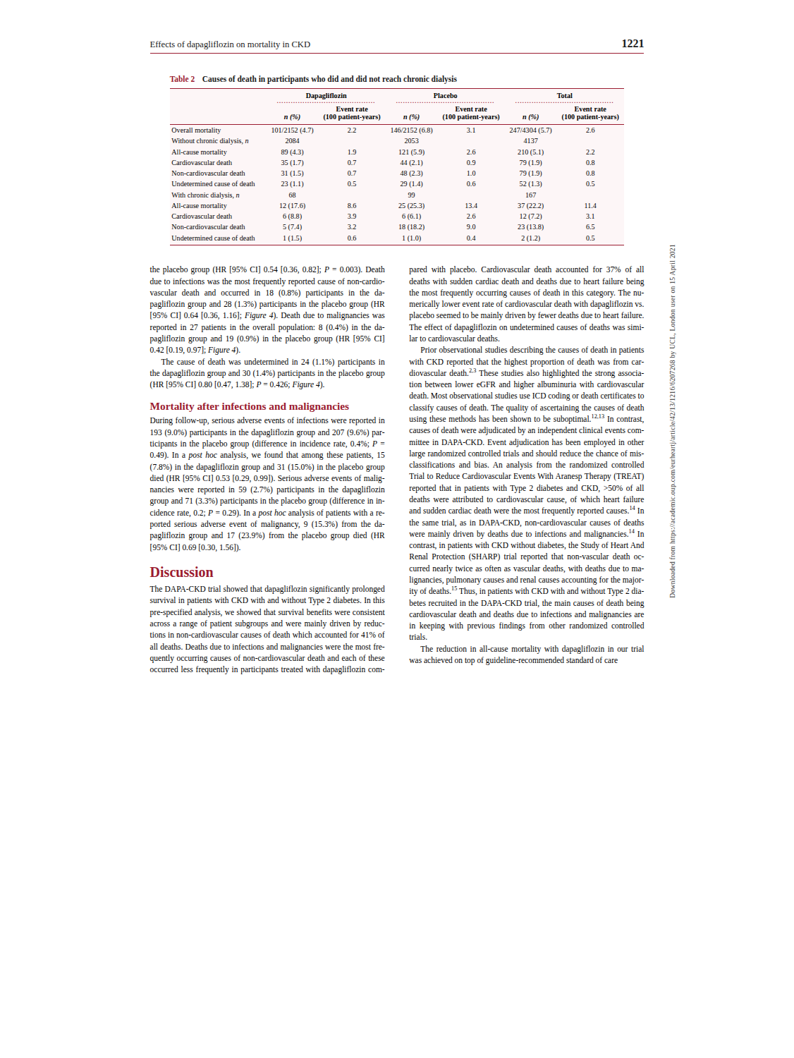Effects of dapagliflozin on mortality in CKD 1221
Table 2 Causes of death in participants who did and did not reach chronic dialysis
| | Dapagliflozin | Placebo | Total |
| --- | --- | --- | --- |
| | .......................................... | .......................................... | .......................................... |
| | n (%) | Event rate (100 patient-years) | n (%) | Event rate (100 patient-years) | n (%) | Event rate (100 patient-years) |
| Overall mortality | 101/2152 (4.7) | 2.2 | 146/2152 (6.8) | 3.1 | 247/4304 (5.7) | 2.6 |
| Without chronic dialysis, n | 2084 | | 2053 | | 4137 | |
| All-cause mortality | 89 (4.3) | 1.9 | 121 (5.9) | 2.6 | 210 (5.1) | 2.2 |
| Cardiovascular death | 35 (1.7) | 0.7 | 44 (2.1) | 0.9 | 79 (1.9) | 0.8 |
| Non-cardiovascular death | 31 (1.5) | 0.7 | 48 (2.3) | 1.0 | 79 (1.9) | 0.8 |
| Undetermined cause of death | 23 (1.1) | 0.5 | 29 (1.4) | 0.6 | 52 (1.3) | 0.5 |
| With chronic dialysis, n | 68 | | 99 | | 167 | |
| All-cause mortality | 12 (17.6) | 8.6 | 25 (25.3) | 13.4 | 37 (22.2) | 11.4 |
| Cardiovascular death | 6 (8.8) | 3.9 | 6 (6.1) | 2.6 | 12 (7.2) | 3.1 |
| Non-cardiovascular death | 5 (7.4) | 3.2 | 18 (18.2) | 9.0 | 23 (13.8) | 6.5 |
| Undetermined cause of death | 1 (1.5) | 0.6 | 1 (1.0) | 0.4 | 2 (1.2) | 0.5 |
the placebo group (HR [95% CI] 0.54 [0.36, 0.82]; P = 0.003). Death due to infections was the most frequently reported cause of non-cardiovascular death and occurred in 18 (0.8%) participants in the dapagliflozin group and 28 (1.3%) participants in the placebo group (HR [95% CI] 0.64 [0.36, 1.16]; Figure 4). Death due to malignancies was reported in 27 patients in the overall population: 8 (0.4%) in the dapagliflozin group and 19 (0.9%) in the placebo group (HR [95% CI] 0.42 [0.19, 0.97]; Figure 4).
The cause of death was undetermined in 24 (1.1%) participants in the dapagliflozin group and 30 (1.4%) participants in the placebo group (HR [95% CI] 0.80 [0.47, 1.38]; P = 0.426; Figure 4).
Mortality after infections and malignancies
During follow-up, serious adverse events of infections were reported in 193 (9.0%) participants in the dapagliflozin group and 207 (9.6%) participants in the placebo group (difference in incidence rate, 0.4%; P = 0.49). In a post hoc analysis, we found that among these patients, 15 (7.8%) in the dapagliflozin group and 31 (15.0%) in the placebo group died (HR [95% CI] 0.53 [0.29, 0.99]). Serious adverse events of malignancies were reported in 59 (2.7%) participants in the dapagliflozin group and 71 (3.3%) participants in the placebo group (difference in incidence rate, 0.2; P = 0.29). In a post hoc analysis of patients with a reported serious adverse event of malignancy, 9 (15.3%) from the dapagliflozin group and 17 (23.9%) from the placebo group died (HR [95% CI] 0.69 [0.30, 1.56]).
Discussion
The DAPA-CKD trial showed that dapagliflozin significantly prolonged survival in patients with CKD with and without Type 2 diabetes. In this pre-specified analysis, we showed that survival benefits were consistent across a range of patient subgroups and were mainly driven by reductions in non-cardiovascular causes of death which accounted for 41% of all deaths. Deaths due to infections and malignancies were the most frequently occurring causes of non-cardiovascular death and each of these occurred less frequently in participants treated with dapagliflozin compared with placebo. Cardiovascular death accounted for 37% of all deaths with sudden cardiac death and deaths due to heart failure being the most frequently occurring causes of death in this category. The numerically lower event rate of cardiovascular death with dapagliflozin vs. placebo seemed to be mainly driven by fewer deaths due to heart failure. The effect of dapagliflozin on undetermined causes of deaths was similar to cardiovascular deaths.
Prior observational studies describing the causes of death in patients with CKD reported that the highest proportion of death was from cardiovascular death.2,3 These studies also highlighted the strong association between lower eGFR and higher albuminuria with cardiovascular death. Most observational studies use ICD coding or death certificates to classify causes of death. The quality of ascertaining the causes of death using these methods has been shown to be suboptimal.12,13 In contrast, causes of death were adjudicated by an independent clinical events committee in DAPA-CKD. Event adjudication has been employed in other large randomized controlled trials and should reduce the chance of misclassifications and bias. An analysis from the randomized controlled Trial to Reduce Cardiovascular Events With Aranesp Therapy (TREAT) reported that in patients with Type 2 diabetes and CKD, >50% of all deaths were attributed to cardiovascular cause, of which heart failure and sudden cardiac death were the most frequently reported causes.14 In the same trial, as in DAPA-CKD, non-cardiovascular causes of deaths were mainly driven by deaths due to infections and malignancies.14 In contrast, in patients with CKD without diabetes, the Study of Heart And Renal Protection (SHARP) trial reported that non-vascular death occurred nearly twice as often as vascular deaths, with deaths due to malignancies, pulmonary causes and renal causes accounting for the majority of deaths.15 Thus, in patients with CKD with and without Type 2 diabetes recruited in the DAPA-CKD trial, the main causes of death being cardiovascular death and deaths due to infections and malignancies are in keeping with previous findings from other randomized controlled trials.
The reduction in all-cause mortality with dapagliflozin in our trial was achieved on top of guideline-recommended standard of care
Downloaded from https://academic.oup.com/eurheartj/article/42/13/1216/6207268 by UCL, London user on 15 April 2021